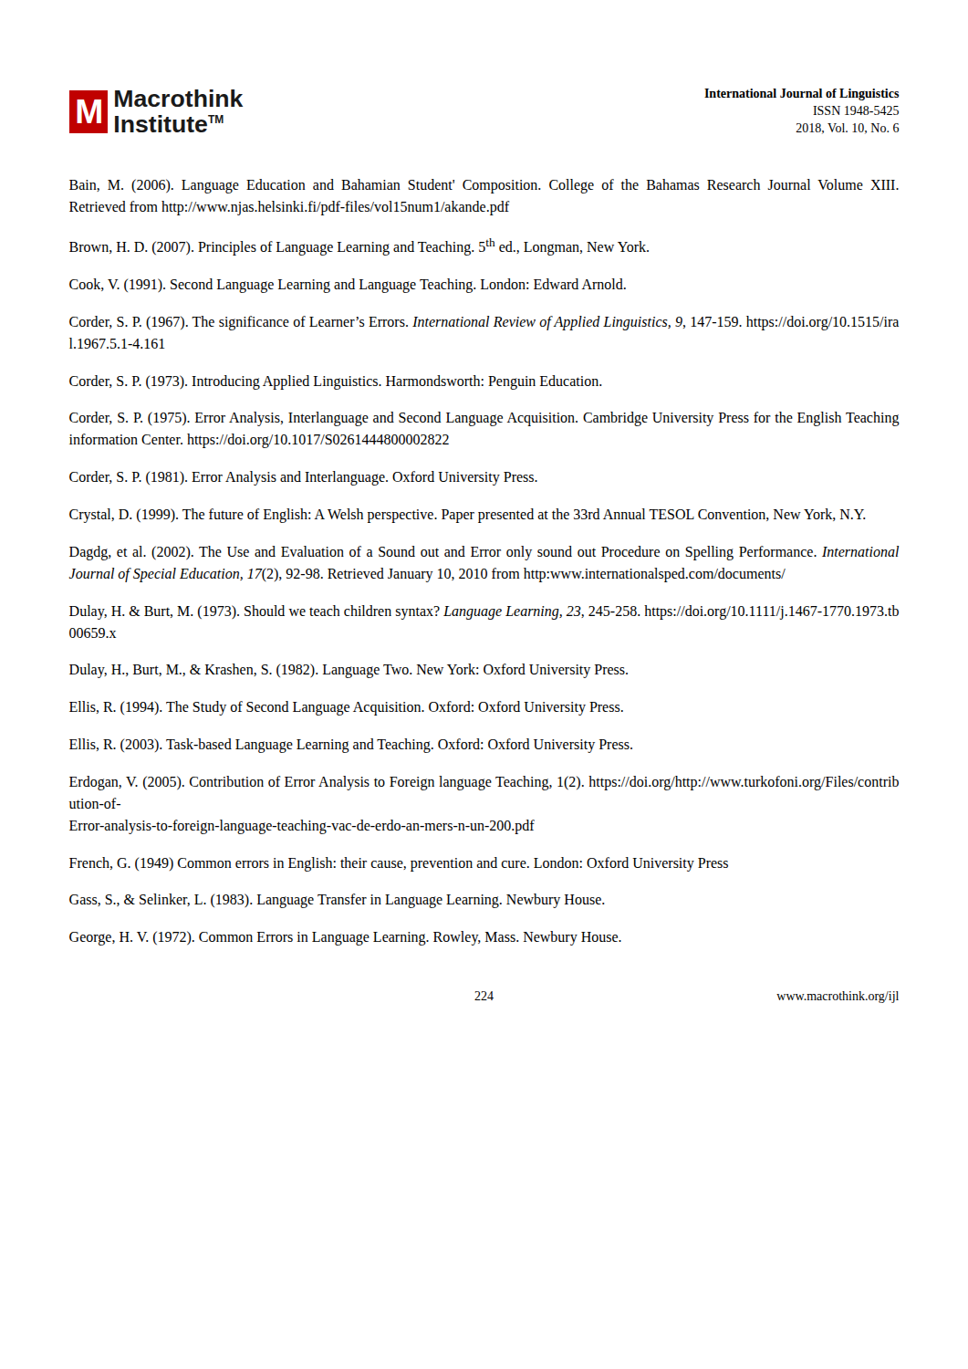M Macrothink
InstituteTM
International Journal of Linguistics
ISSN 1948-5425
2018, Vol. 10, No. 6
Bain, M. (2006). Language Education and Bahamian Student' Composition. College of the Bahamas Research Journal Volume XIII. Retrieved from http://www.njas.helsinki.fi/pdf-files/vol15num1/akande.pdf
Brown, H. D. (2007). Principles of Language Learning and Teaching. 5th ed., Longman, New York.
Cook, V. (1991). Second Language Learning and Language Teaching. London: Edward Arnold.
Corder, S. P. (1967). The significance of Learner’s Errors. International Review of Applied Linguistics, 9, 147-159. https://doi.org/10.1515/iral.1967.5.1-4.161
Corder, S. P. (1973). Introducing Applied Linguistics. Harmondsworth: Penguin Education.
Corder, S. P. (1975). Error Analysis, Interlanguage and Second Language Acquisition. Cambridge University Press for the English Teaching information Center. https://doi.org/10.1017/S0261444800002822
Corder, S. P. (1981). Error Analysis and Interlanguage. Oxford University Press.
Crystal, D. (1999). The future of English: A Welsh perspective. Paper presented at the 33rd Annual TESOL Convention, New York, N.Y.
Dagdg, et al. (2002). The Use and Evaluation of a Sound out and Error only sound out Procedure on Spelling Performance. International Journal of Special Education, 17(2), 92-98. Retrieved January 10, 2010 from http:www.internationalsped.com/documents/
Dulay, H. & Burt, M. (1973). Should we teach children syntax? Language Learning, 23, 245-258. https://doi.org/10.1111/j.1467-1770.1973.tb00659.x
Dulay, H., Burt, M., & Krashen, S. (1982). Language Two. New York: Oxford University Press.
Ellis, R. (1994). The Study of Second Language Acquisition. Oxford: Oxford University Press.
Ellis, R. (2003). Task-based Language Learning and Teaching. Oxford: Oxford University Press.
Erdogan, V. (2005). Contribution of Error Analysis to Foreign language Teaching, 1(2). https://doi.org/http://www.turkofoni.org/Files/contribution-of-
Error-analysis-to-foreign-language-teaching-vac-de-erdo-an-mers-n-un-200.pdf
French, G. (1949) Common errors in English: their cause, prevention and cure. London: Oxford University Press
Gass, S., & Selinker, L. (1983). Language Transfer in Language Learning. Newbury House.
George, H. V. (1972). Common Errors in Language Learning. Rowley, Mass. Newbury House.
224 www.macrothink.org/ijl